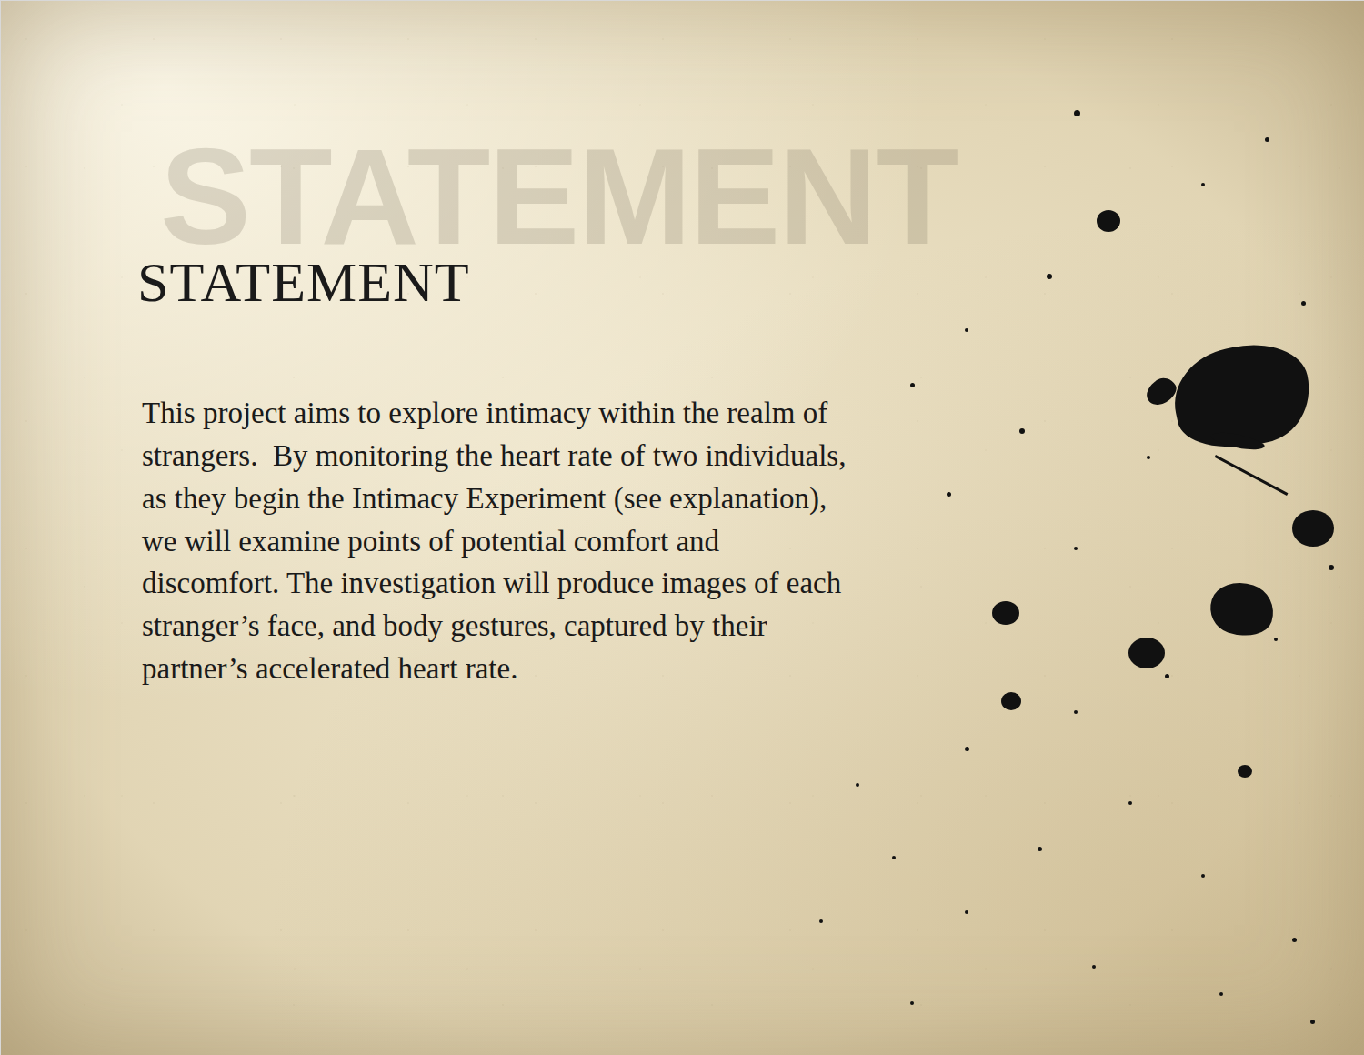STATEMENT
STATEMENT
This project aims to explore intimacy within the realm of strangers. By monitoring the heart rate of two individuals, as they begin the Intimacy Experiment (see explanation), we will examine points of potential comfort and discomfort. The investigation will produce images of each stranger’s face, and body gestures, captured by their partner’s accelerated heart rate.